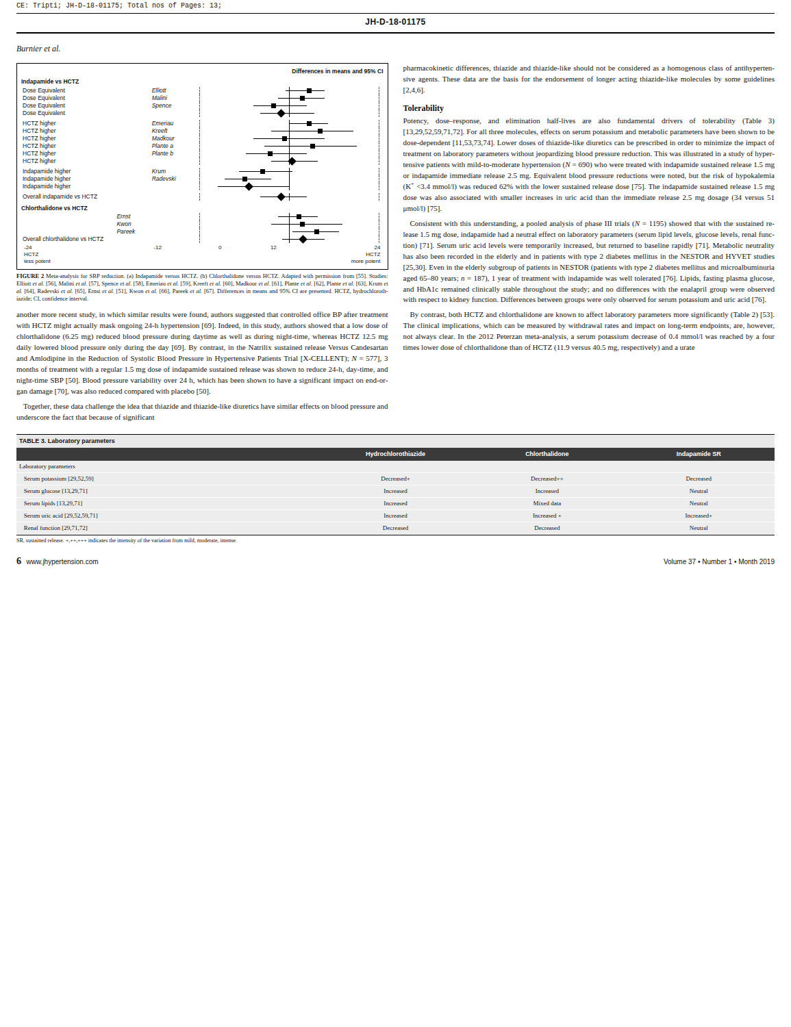CE: Tripti; JH-D-18-01175; Total nos of Pages: 13;
JH-D-18-01175
Burnier et al.
Differences in means and 95% CI
Indapamide vs HCTZ
| Dose Equivalent | Elliott | |
| Dose Equivalent | Malini | |
| Dose Equivalent | Spence | |
| Dose Equivalent | | |
| HCTZ higher | Emeriau | |
| HCTZ higher | Kreeft | |
| HCTZ higher | Madkour | |
| HCTZ higher | Plante a | |
| HCTZ higher | Plante b | |
| HCTZ higher | | |
| Indapamide higher | Krum | |
| Indapamide higher | Radevski | |
| Indapamide higher | | |
| Overall indapamide vs HCTZ | | |
Chlorthalidone vs HCTZ
| | Ernst | |
| | Kwon | |
| | Pareek | |
| Overall chlorthalidone vs HCTZ | | |
-24 -12 0 12 24
HCTZ
less potent HCTZ
more potent
FIGURE 2 Meta-analysis for SBP reduction. (a) Indapamide versus HCTZ. (b) Chlorthalidone versus HCTZ. Adapted with permission from [55]. Studies: Elliott et al. [56], Malini et al. [57], Spence et al. [58], Emeriau et al. [59], Kreeft et al. [60], Madkour et al. [61], Plante et al. [62], Plante et al. [63], Krum et al. [64], Radevski et al. [65], Ernst et al. [51], Kwon et al. [66], Pareek et al. [67]. Differences in means and 95% CI are presented. HCTZ, hydrochlorothiazide; CI, confidence interval.
another more recent study, in which similar results were found, authors suggested that controlled office BP after treatment with HCTZ might actually mask ongoing 24-h hypertension [69]. Indeed, in this study, authors showed that a low dose of chlorthalidone (6.25 mg) reduced blood pressure during daytime as well as during night-time, whereas HCTZ 12.5 mg daily lowered blood pressure only during the day [69]. By contrast, in the Natrilix sustained release Versus Candesartan and Amlodipine in the Reduction of Systolic Blood Pressure in Hypertensive Patients Trial [X-CELLENT); N = 577], 3 months of treatment with a regular 1.5 mg dose of indapamide sustained release was shown to reduce 24-h, day-time, and night-time SBP [50]. Blood pressure variability over 24 h, which has been shown to have a significant impact on end-organ damage [70], was also reduced compared with placebo [50].
Together, these data challenge the idea that thiazide and thiazide-like diuretics have similar effects on blood pressure and underscore the fact that because of significant
pharmacokinetic differences, thiazide and thiazide-like should not be considered as a homogenous class of antihypertensive agents. These data are the basis for the endorsement of longer acting thiazide-like molecules by some guidelines [2,4,6].
Tolerability
Potency, dose–response, and elimination half-lives are also fundamental drivers of tolerability (Table 3) [13,29,52,59,71,72]. For all three molecules, effects on serum potassium and metabolic parameters have been shown to be dose-dependent [11,53,73,74]. Lower doses of thiazide-like diuretics can be prescribed in order to minimize the impact of treatment on laboratory parameters without jeopardizing blood pressure reduction. This was illustrated in a study of hypertensive patients with mild-to-moderate hypertension (N = 690) who were treated with indapamide sustained release 1.5 mg or indapamide immediate release 2.5 mg. Equivalent blood pressure reductions were noted, but the risk of hypokalemia (K+ <3.4 mmol/l) was reduced 62% with the lower sustained release dose [75]. The indapamide sustained release 1.5 mg dose was also associated with smaller increases in uric acid than the immediate release 2.5 mg dosage (34 versus 51 μmol/l) [75].
Consistent with this understanding, a pooled analysis of phase III trials (N = 1195) showed that with the sustained release 1.5 mg dose, indapamide had a neutral effect on laboratory parameters (serum lipid levels, glucose levels, renal function) [71]. Serum uric acid levels were temporarily increased, but returned to baseline rapidly [71]. Metabolic neutrality has also been recorded in the elderly and in patients with type 2 diabetes mellitus in the NESTOR and HYVET studies [25,30]. Even in the elderly subgroup of patients in NESTOR (patients with type 2 diabetes mellitus and microalbuminuria aged 65–80 years; n = 187), 1 year of treatment with indapamide was well tolerated [76]. Lipids, fasting plasma glucose, and HbA1c remained clinically stable throughout the study; and no differences with the enalapril group were observed with respect to kidney function. Differences between groups were only observed for serum potassium and uric acid [76].
By contrast, both HCTZ and chlorthalidone are known to affect laboratory parameters more significantly (Table 2) [53]. The clinical implications, which can be measured by withdrawal rates and impact on long-term endpoints, are, however, not always clear. In the 2012 Peterzan meta-analysis, a serum potassium decrease of 0.4 mmol/l was reached by a four times lower dose of chlorthalidone than of HCTZ (11.9 versus 40.5 mg, respectively) and a urate
TABLE 3. Laboratory parameters
| | Hydrochlorothiazide | Chlorthalidone | Indapamide SR |
| --- | --- | --- | --- |
| Laboratory parameters | | | |
| Serum potassium [29,52,59] | Decreased+ | Decreased++ | Decreased |
| Serum glucose [13,29,71] | Increased | Increased | Neutral |
| Serum lipids [13,29,71] | Increased | Mixed data | Neutral |
| Serum uric acid [29,52,59,71] | Increased | Increased + | Increased+ |
| Renal function [29,71,72] | Decreased | Decreased | Neutral |
SR, sustained release. +,++,+++ indicates the intensity of the variation from mild, moderate, intense.
6 www.jhypertension.com
Volume 37 • Number 1 • Month 2019